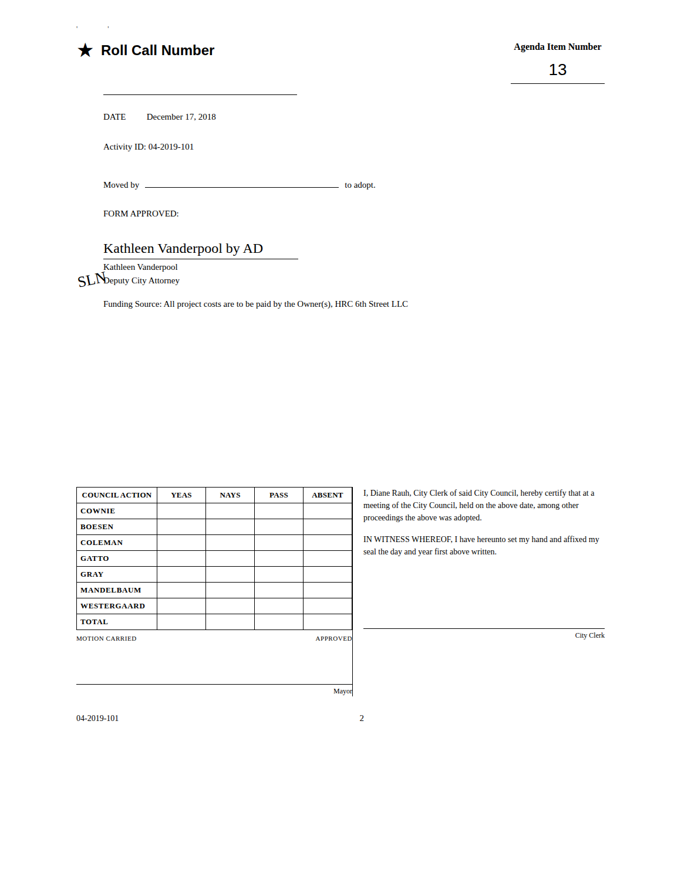' '
★
Roll Call Number
Agenda Item Number
13
DATE December 17, 2018
Activity ID: 04-2019-101
Moved by to adopt.
FORM APPROVED:
Kathleen Vanderpool by AD
Kathleen Vanderpool
Deputy City Attorney
SLN
Funding Source: All project costs are to be paid by the Owner(s), HRC 6th Street LLC
| COUNCIL ACTION | YEAS | NAYS | PASS | ABSENT |
| --- | --- | --- | --- | --- |
| COWNIE | | | | |
| BOESEN | | | | |
| COLEMAN | | | | |
| GATTO | | | | |
| GRAY | | | | |
| MANDELBAUM | | | | |
| WESTERGAARD | | | | |
| TOTAL | | | | |
MOTION CARRIED APPROVED
Mayor
I, Diane Rauh, City Clerk of said City Council, hereby certify that at a meeting of the City Council, held on the above date, among other proceedings the above was adopted.
IN WITNESS WHEREOF, I have hereunto set my hand and affixed my seal the day and year first above written.
City Clerk
04-2019-101 2